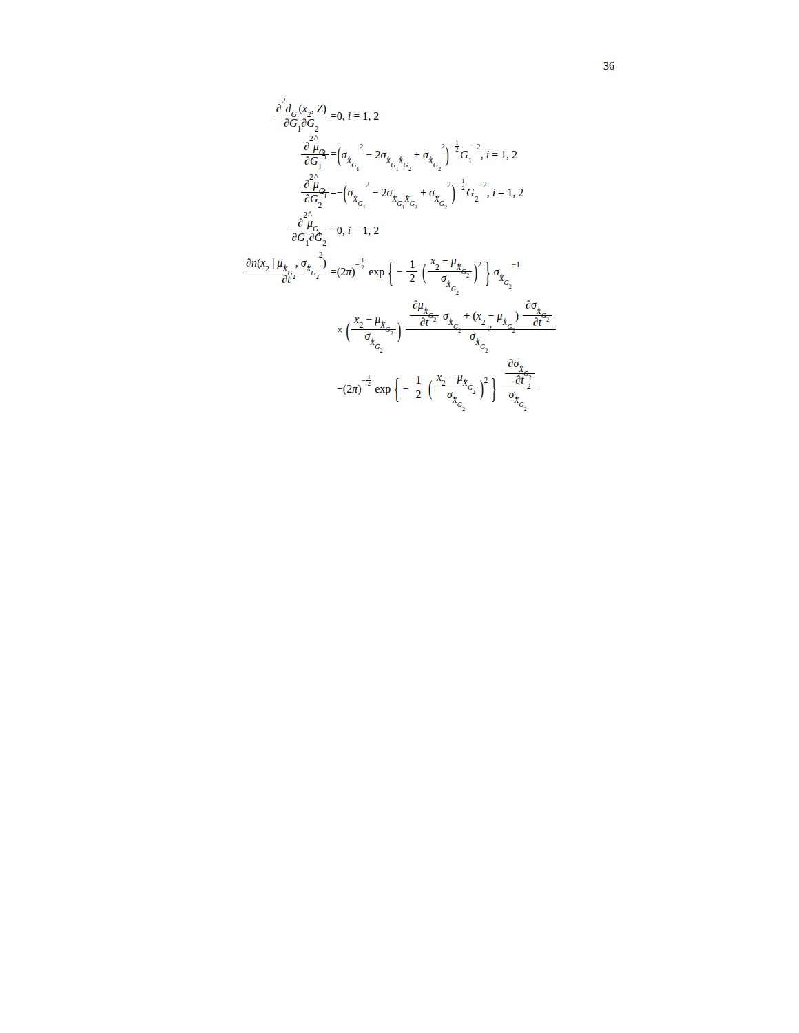36
| ∂ 2 d G i ( x 2 , Z ) ∂ G 1 ∂ G 2 | = | 0, i = 1, 2 |
| ∂ 2 ^ μ G i ∂ G 1 2 | = | ( σ ^ X G 1 2 − 2 σ ^ X G 1 ^ X G 2 + σ ^ X G 2 2 ) − 1 2 G 1 −2 , i = 1, 2 |
| ∂ 2 ^ μ G i ∂ G 2 2 | = | − ( σ ^ X G 1 2 − 2 σ ^ X G 1 ^ X G 2 + σ ^ X G 2 2 ) − 1 2 G 2 −2 , i = 1, 2 |
| ∂ 2 ^ μ G i ∂ G 1 ∂ G 2 | = | 0, i = 1, 2 |
| ∂ n ( x 2 / μ ^ X G 2 , σ ^ X G 2 2 ) ∂ t | = | (2 π ) − 1 2 exp { − 1 2 ( x 2 − μ ^ X G 2 σ ^ X G 2 ) 2 } σ ^ X G 2 −1 |
| | | × ( x 2 − μ ^ X G 2 σ ^ X G 2 ) ∂ μ ^ X G 2 ∂ t σ ^ X G 2 + ( x 2 − μ ^ X G 2 ) ∂ σ ^ X G 2 ∂ t σ ^ X G 2 2 |
| | | −(2 π ) − 1 2 exp { − 1 2 ( x 2 − μ ^ X G 2 σ ^ X G 2 ) 2 } ∂ σ ^ X G 2 ∂ t σ ^ X G 2 2 |